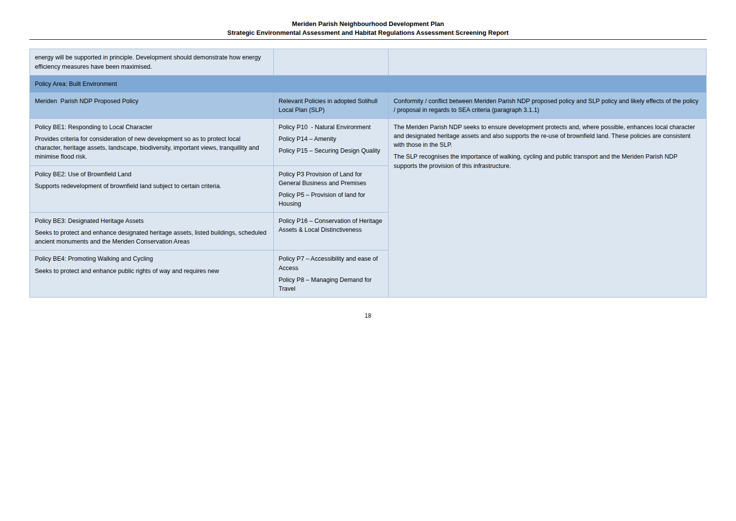Meriden Parish Neighbourhood Development Plan
Strategic Environmental Assessment and Habitat Regulations Assessment Screening Report
| energy will be supported in principle. Development should demonstrate how energy efficiency measures have been maximised. | | |
| Policy Area: Built Environment |
| Meriden Parish NDP Proposed Policy | Relevant Policies in adopted Solihull Local Plan (SLP) | Conformity / conflict between Meriden Parish NDP proposed policy and SLP policy and likely effects of the policy / proposal in regards to SEA criteria (paragraph 3.1.1) |
| Policy BE1: Responding to Local Character Provides criteria for consideration of new development so as to protect local character, heritage assets, landscape, biodiversity, important views, tranquillity and minimise flood risk. | Policy P10 - Natural Environment Policy P14 – Amenity Policy P15 – Securing Design Quality | The Meriden Parish NDP seeks to ensure development protects and, where possible, enhances local character and designated heritage assets and also supports the re-use of brownfield land. These policies are consistent with those in the SLP. The SLP recognises the importance of walking, cycling and public transport and the Meriden Parish NDP supports the provision of this infrastructure. |
| Policy BE2: Use of Brownfield Land Supports redevelopment of brownfield land subject to certain criteria. | Policy P3 Provision of Land for General Business and Premises Policy P5 – Provision of land for Housing |
| Policy BE3: Designated Heritage Assets Seeks to protect and enhance designated heritage assets, listed buildings, scheduled ancient monuments and the Meriden Conservation Areas | Policy P16 – Conservation of Heritage Assets & Local Distinctiveness |
| Policy BE4: Promoting Walking and Cycling Seeks to protect and enhance public rights of way and requires new | Policy P7 – Accessibility and ease of Access Policy P8 – Managing Demand for Travel |
18